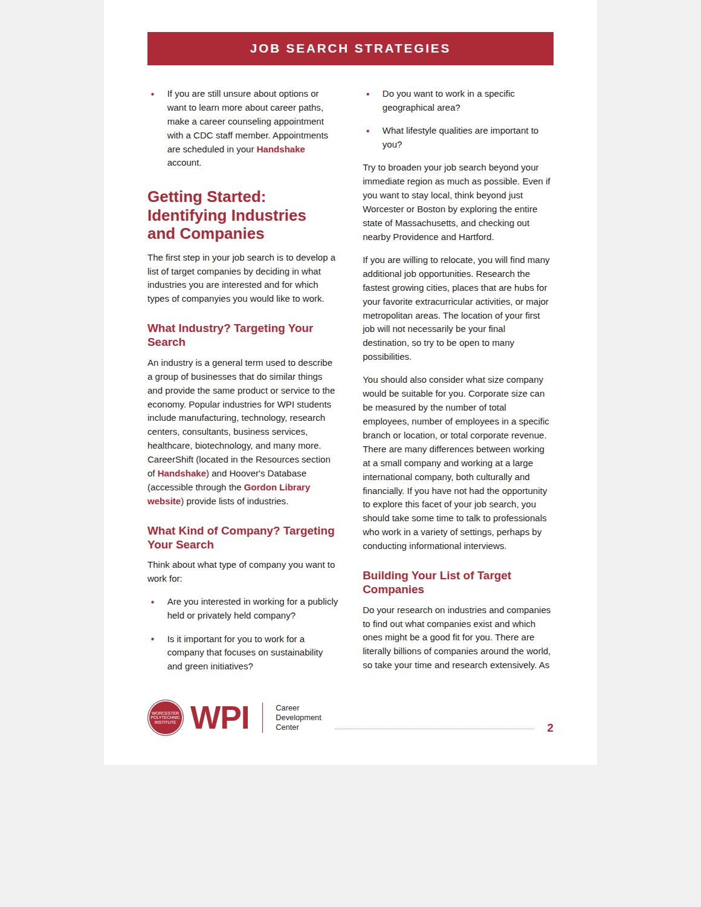Job Search Strategies
If you are still unsure about options or want to learn more about career paths, make a career counseling appointment with a CDC staff member. Appointments are scheduled in your Handshake account.
Getting Started: Identifying Industries and Companies
The first step in your job search is to develop a list of target companies by deciding in what industries you are interested and for which types of companyies you would like to work.
What Industry? Targeting Your Search
An industry is a general term used to describe a group of businesses that do similar things and provide the same product or service to the economy. Popular industries for WPI students include manufacturing, technology, research centers, consultants, business services, healthcare, biotechnology, and many more. CareerShift (located in the Resources section of Handshake) and Hoover's Database (accessible through the Gordon Library website) provide lists of industries.
What Kind of Company? Targeting Your Search
Think about what type of company you want to work for:
Are you interested in working for a publicly held or privately held company?
Is it important for you to work for a company that focuses on sustainability and green initiatives?
Do you want to work in a specific geographical area?
What lifestyle qualities are important to you?
Try to broaden your job search beyond your immediate region as much as possible. Even if you want to stay local, think beyond just Worcester or Boston by exploring the entire state of Massachusetts, and checking out nearby Providence and Hartford.
If you are willing to relocate, you will find many additional job opportunities. Research the fastest growing cities, places that are hubs for your favorite extracurricular activities, or major metropolitan areas. The location of your first job will not necessarily be your final destination, so try to be open to many possibilities.
You should also consider what size company would be suitable for you. Corporate size can be measured by the number of total employees, number of employees in a specific branch or location, or total corporate revenue. There are many differences between working at a small company and working at a large international company, both culturally and financially. If you have not had the opportunity to explore this facet of your job search, you should take some time to talk to professionals who work in a variety of settings, perhaps by conducting informational interviews.
Building Your List of Target Companies
Do your research on industries and companies to find out what companies exist and which ones might be a good fit for you. There are literally billions of companies around the world, so take your time and research extensively. As
WORCESTER
POLYTECHNIC
INSTITUTE
WPI
Career
Development
Center
2